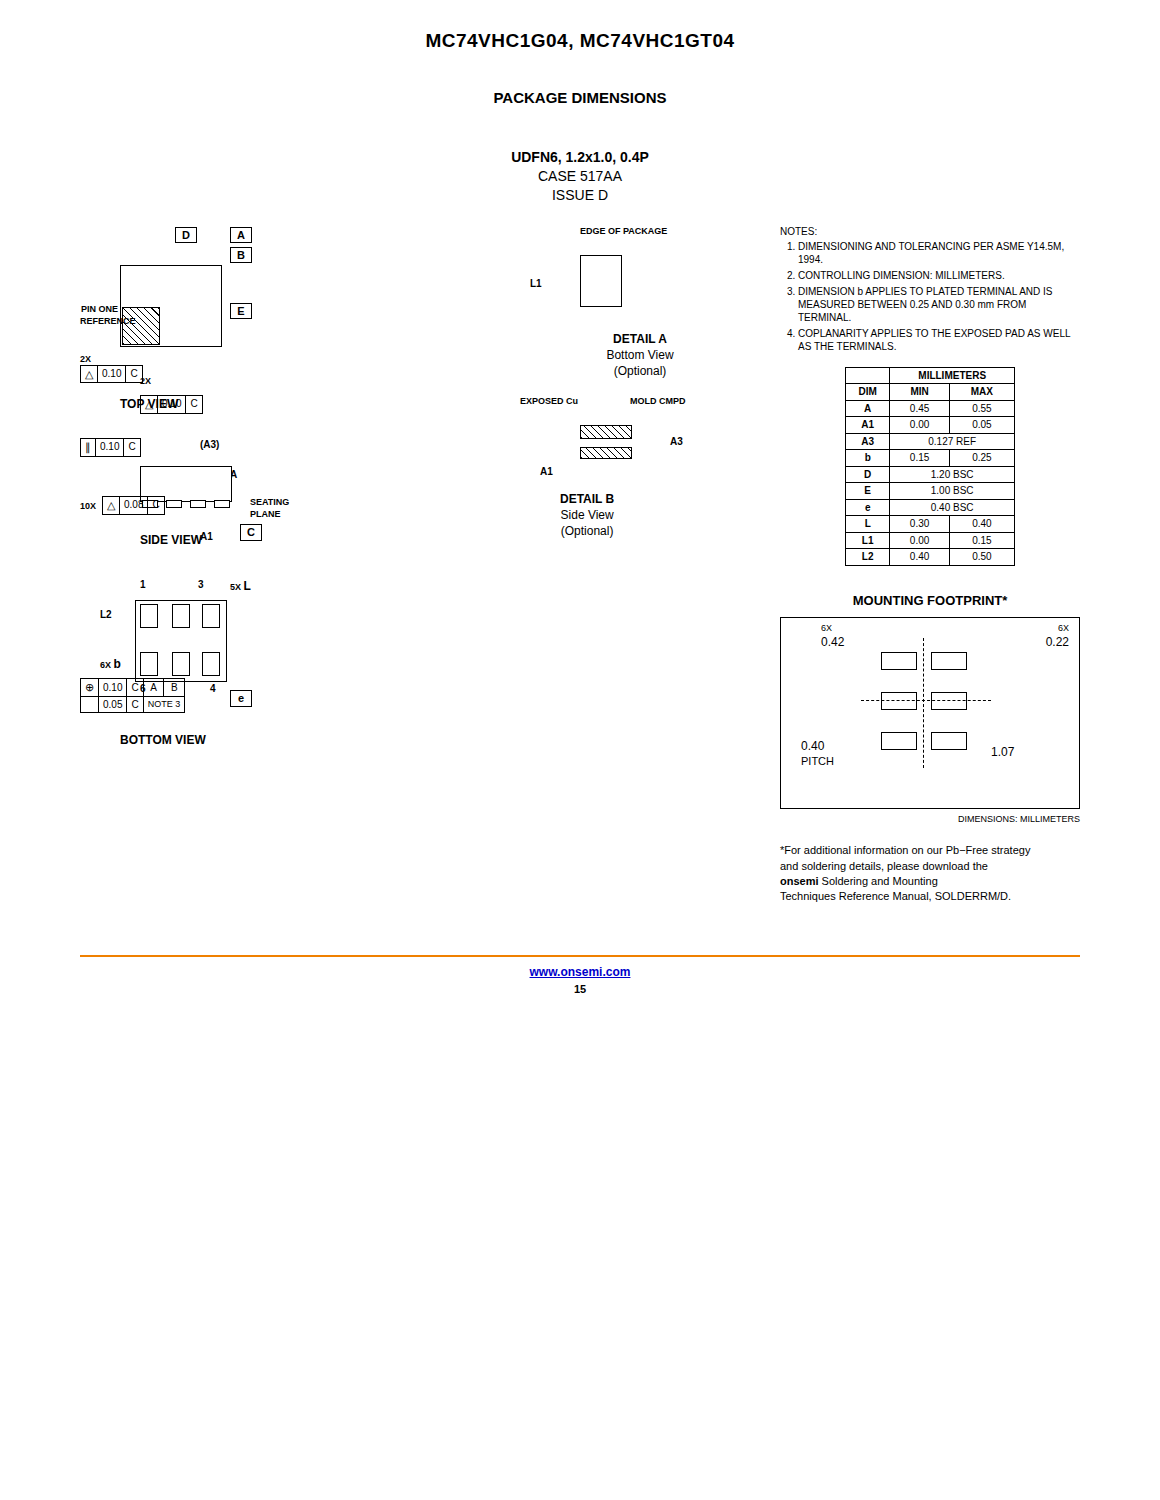MC74VHC1G04, MC74VHC1GT04
PACKAGE DIMENSIONS
UDFN6, 1.2x1.0, 0.4P
CASE 517AA
ISSUE D
D A B E
PIN ONE
REFERENCE 2X
| △ | 0.10 | C |
2X
| △ | 0.10 | C |
TOP VIEW
| ∥ | 0.10 | C |
(A3) A
10X
| △ | 0.08 | C |
A1 SEATING
PLANE C
SIDE VIEW
1 3 5X L L2
6X b 6 4 e
| ⊕ | 0.10 | C | A | B |
| | 0.05 | C | NOTE 3 |
BOTTOM VIEW
EDGE OF PACKAGE
L1
DETAIL A Bottom View (Optional)
EXPOSED Cu MOLD CMPD
A3 A1
DETAIL B Side View (Optional)
NOTES:
DIMENSIONING AND TOLERANCING PER ASME Y14.5M, 1994.
CONTROLLING DIMENSION: MILLIMETERS.
DIMENSION b APPLIES TO PLATED TERMINAL AND IS MEASURED BETWEEN 0.25 AND 0.30 mm FROM TERMINAL.
COPLANARITY APPLIES TO THE EXPOSED PAD AS WELL AS THE TERMINALS.
| | MILLIMETERS |
| --- | --- |
| DIM | MIN | MAX |
| A | 0.45 | 0.55 |
| A1 | 0.00 | 0.05 |
| A3 | 0.127 REF |
| b | 0.15 | 0.25 |
| D | 1.20 BSC |
| E | 1.00 BSC |
| e | 0.40 BSC |
| L | 0.30 | 0.40 |
| L1 | 0.00 | 0.15 |
| L2 | 0.40 | 0.50 |
MOUNTING FOOTPRINT*
6X 0.42 6X 0.22
0.40 PITCH 1.07
DIMENSIONS: MILLIMETERS
*For additional information on our Pb−Free strategy
and soldering details, please download the
onsemi Soldering and Mounting
Techniques Reference Manual, SOLDERRM/D.
www.onsemi.com
15